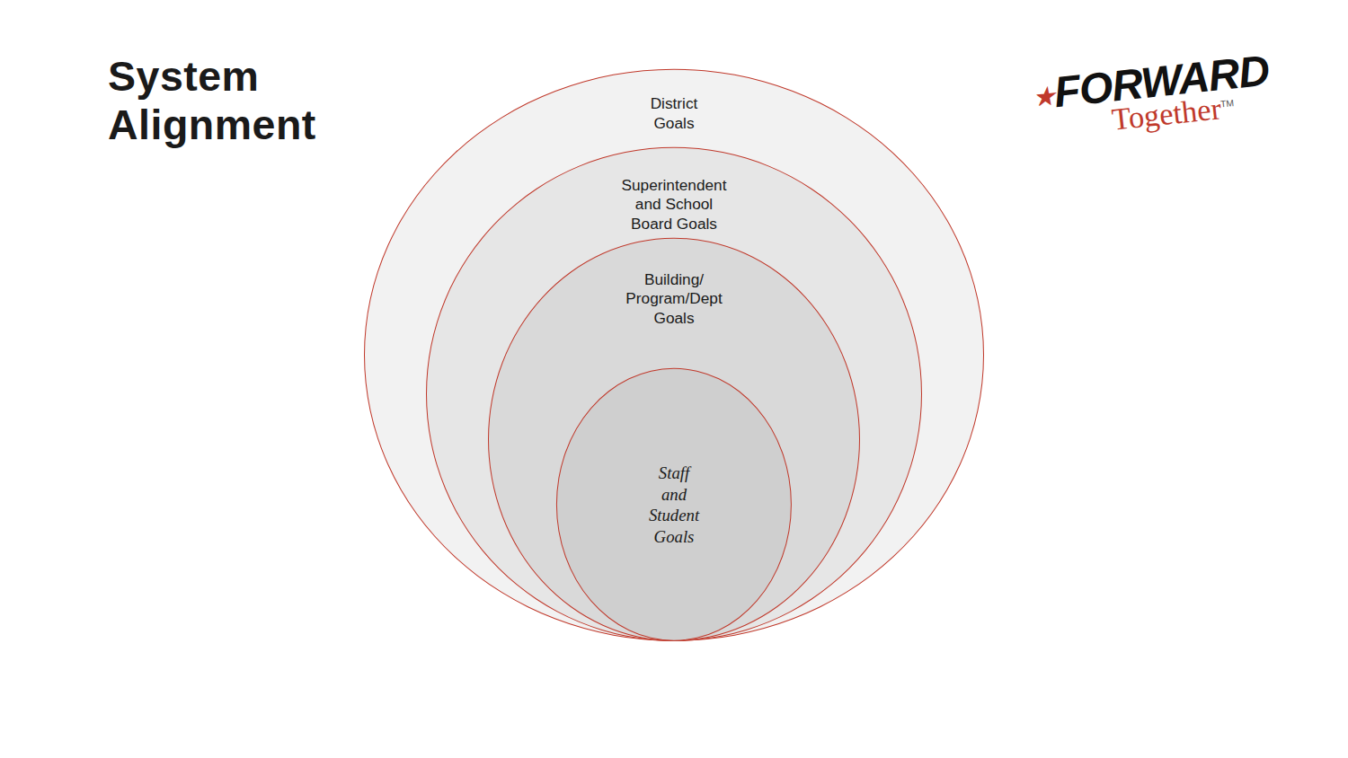System
Alignment
★FORWARD TogetherTM
District
Goals
Superintendent
and School
Board Goals
Building/
Program/Dept
Goals
Staff
and
Student
Goals